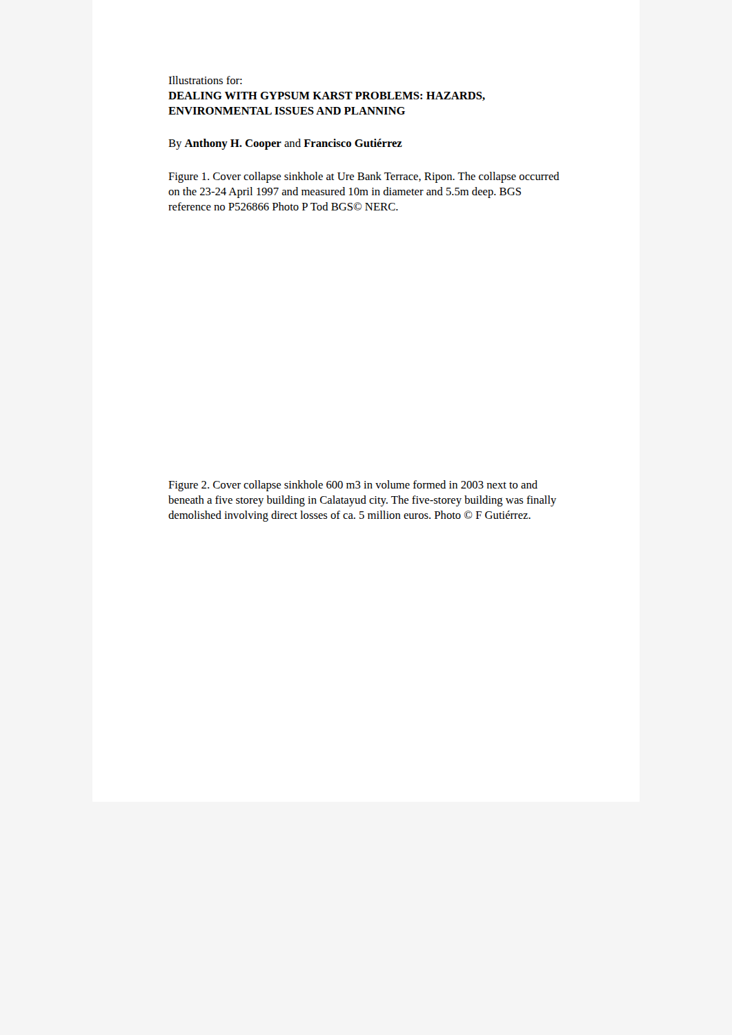Illustrations for:
DEALING WITH GYPSUM KARST PROBLEMS: HAZARDS, ENVIRONMENTAL ISSUES AND PLANNING
By Anthony H. Cooper and Francisco Gutiérrez
Figure 1. Cover collapse sinkhole at Ure Bank Terrace, Ripon. The collapse occurred on the 23-24 April 1997 and measured 10m in diameter and 5.5m deep. BGS reference no P526866 Photo P Tod BGS© NERC.
Figure 2. Cover collapse sinkhole 600 m3 in volume formed in 2003 next to and beneath a five storey building in Calatayud city. The five-storey building was finally demolished involving direct losses of ca. 5 million euros. Photo © F Gutiérrez.